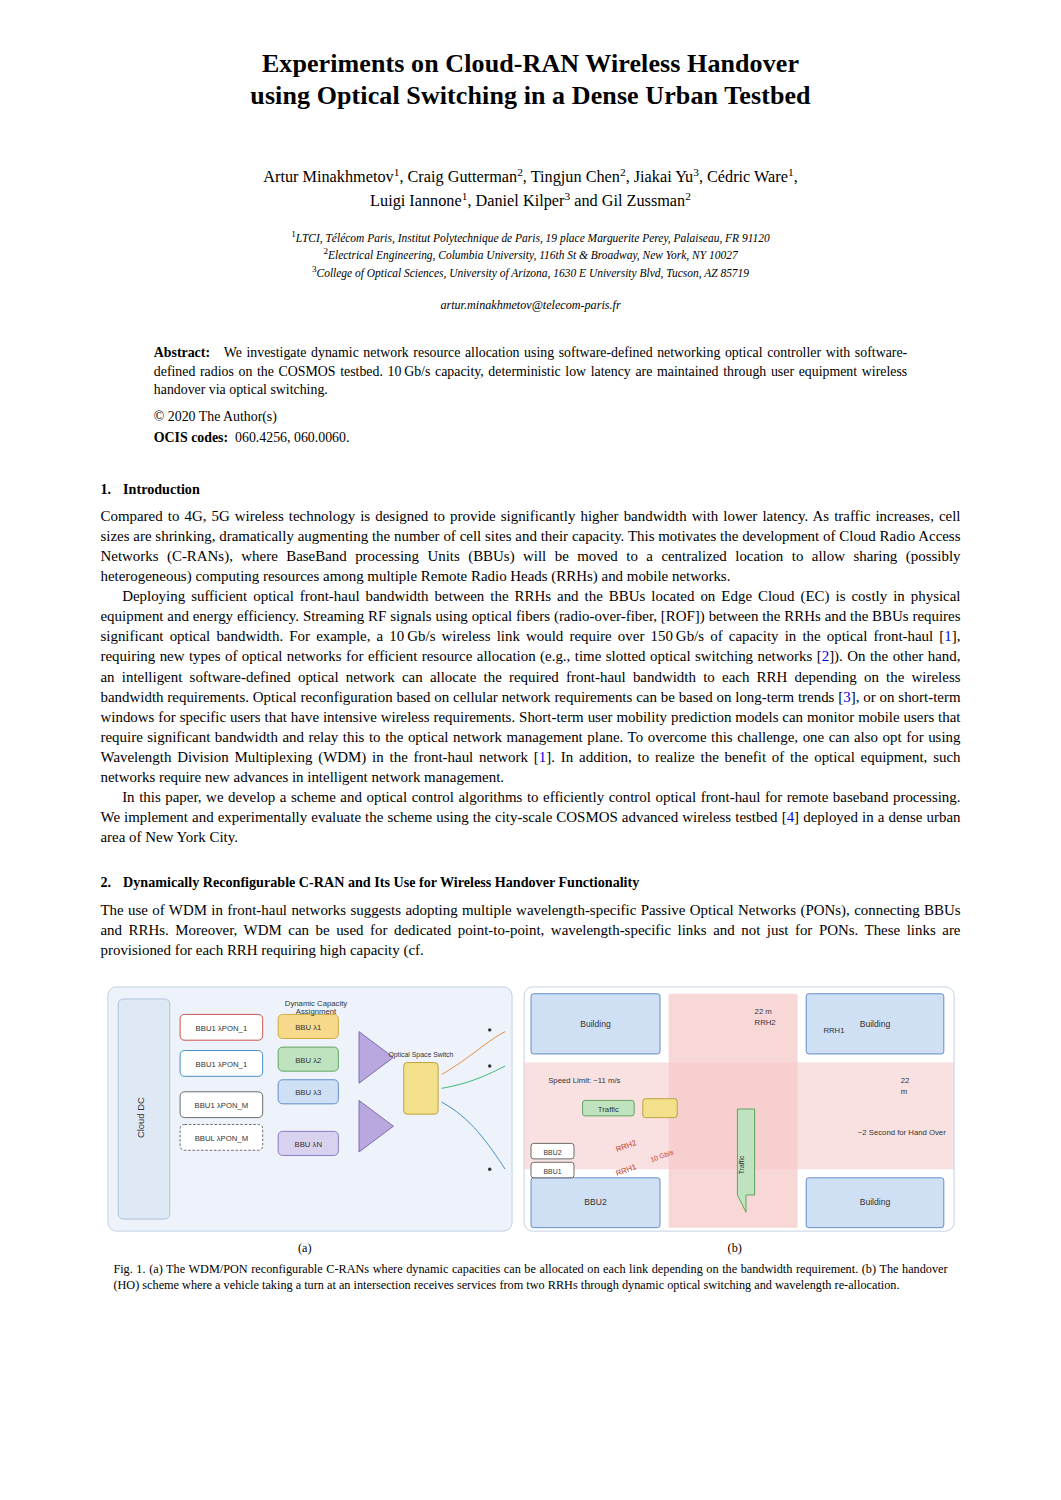Experiments on Cloud-RAN Wireless Handover
using Optical Switching in a Dense Urban Testbed
Artur Minakhmetov1, Craig Gutterman2, Tingjun Chen2, Jiakai Yu3, Cédric Ware1,
Luigi Iannone1, Daniel Kilper3 and Gil Zussman2
1LTCI, Télécom Paris, Institut Polytechnique de Paris, 19 place Marguerite Perey, Palaiseau, FR 91120
2Electrical Engineering, Columbia University, 116th St & Broadway, New York, NY 10027
3College of Optical Sciences, University of Arizona, 1630 E University Blvd, Tucson, AZ 85719
artur.minakhmetov@telecom-paris.fr
Abstract: We investigate dynamic network resource allocation using software-defined networking optical controller with software-defined radios on the COSMOS testbed. 10 Gb/s capacity, deterministic low latency are maintained through user equipment wireless handover via optical switching.
© 2020 The Author(s)
OCIS codes: 060.4256, 060.0060.
1. Introduction
Compared to 4G, 5G wireless technology is designed to provide significantly higher bandwidth with lower latency. As traffic increases, cell sizes are shrinking, dramatically augmenting the number of cell sites and their capacity. This motivates the development of Cloud Radio Access Networks (C-RANs), where BaseBand processing Units (BBUs) will be moved to a centralized location to allow sharing (possibly heterogeneous) computing resources among multiple Remote Radio Heads (RRHs) and mobile networks.
Deploying sufficient optical front-haul bandwidth between the RRHs and the BBUs located on Edge Cloud (EC) is costly in physical equipment and energy efficiency. Streaming RF signals using optical fibers (radio-over-fiber, [ROF]) between the RRHs and the BBUs requires significant optical bandwidth. For example, a 10 Gb/s wireless link would require over 150 Gb/s of capacity in the optical front-haul [1], requiring new types of optical networks for efficient resource allocation (e.g., time slotted optical switching networks [2]). On the other hand, an intelligent software-defined optical network can allocate the required front-haul bandwidth to each RRH depending on the wireless bandwidth requirements. Optical reconfiguration based on cellular network requirements can be based on long-term trends [3], or on short-term windows for specific users that have intensive wireless requirements. Short-term user mobility prediction models can monitor mobile users that require significant bandwidth and relay this to the optical network management plane. To overcome this challenge, one can also opt for using Wavelength Division Multiplexing (WDM) in the front-haul network [1]. In addition, to realize the benefit of the optical equipment, such networks require new advances in intelligent network management.
In this paper, we develop a scheme and optical control algorithms to efficiently control optical front-haul for remote baseband processing. We implement and experimentally evaluate the scheme using the city-scale COSMOS advanced wireless testbed [4] deployed in a dense urban area of New York City.
2. Dynamically Reconfigurable C-RAN and Its Use for Wireless Handover Functionality
The use of WDM in front-haul networks suggests adopting multiple wavelength-specific Passive Optical Networks (PONs), connecting BBUs and RRHs. Moreover, WDM can be used for dedicated point-to-point, wavelength-specific links and not just for PONs. These links are provisioned for each RRH requiring high capacity (cf.
(a)
(b)
Fig. 1. (a) The WDM/PON reconfigurable C-RANs where dynamic capacities can be allocated on each link depending on the bandwidth requirement. (b) The handover (HO) scheme where a vehicle taking a turn at an intersection receives services from two RRHs through dynamic optical switching and wavelength re-allocation.